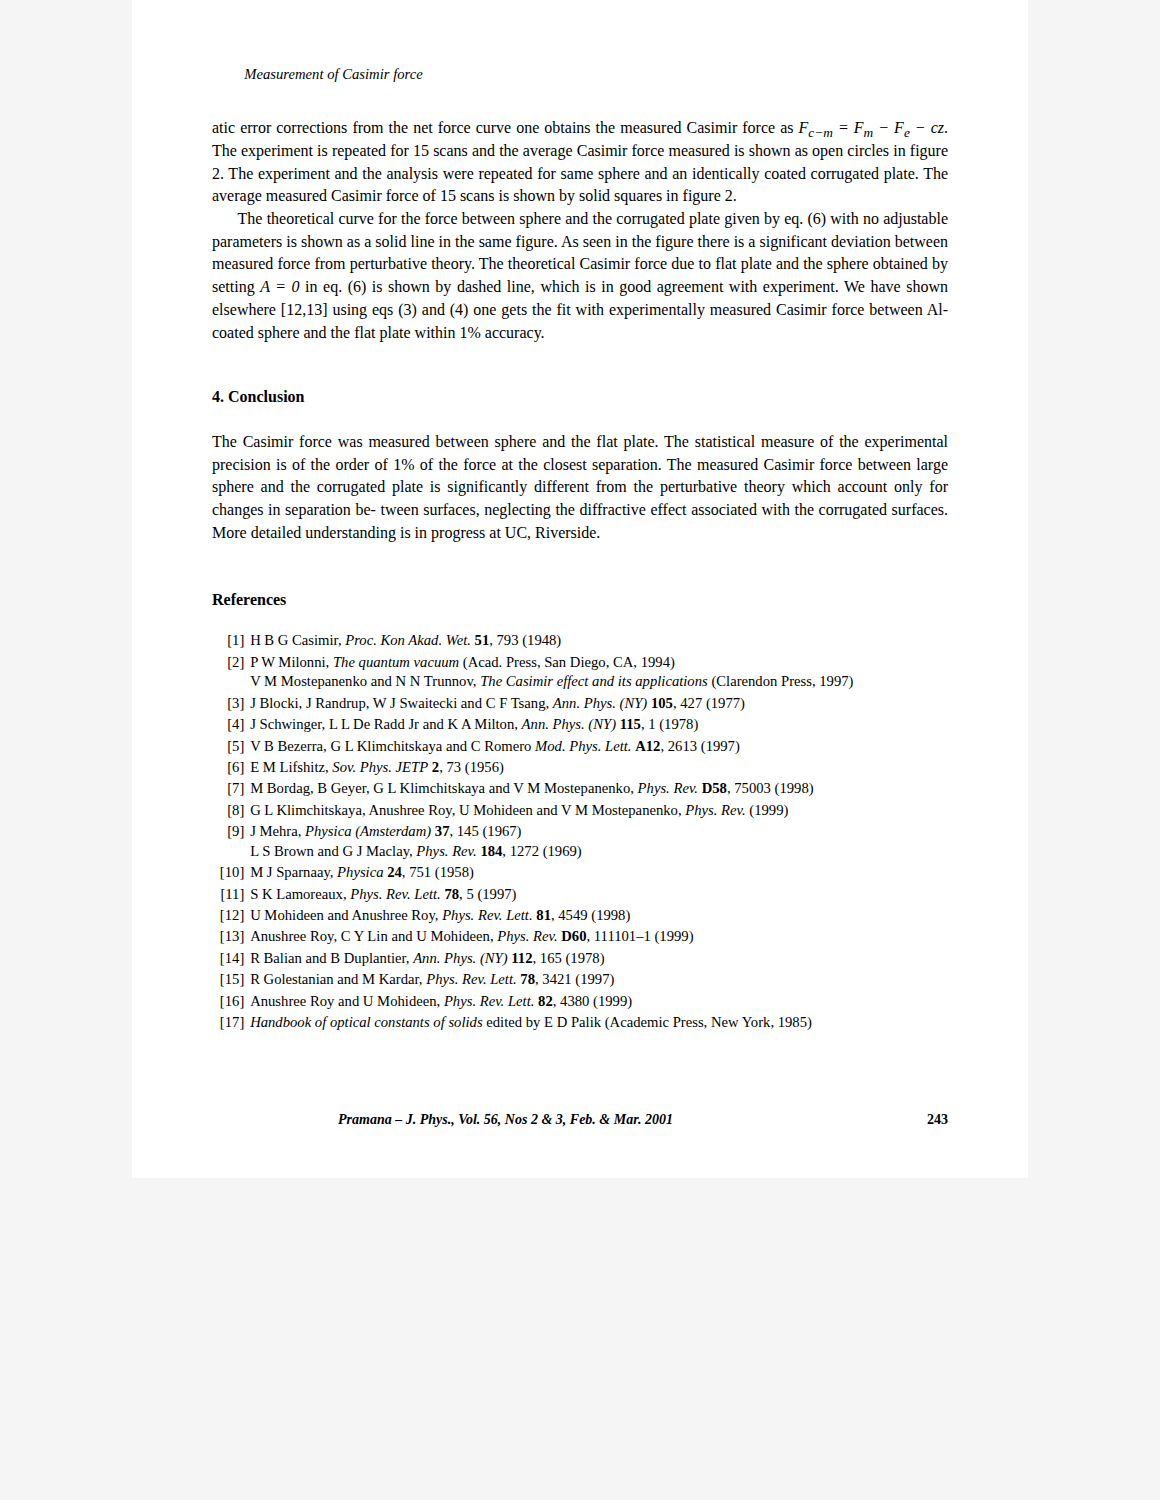Measurement of Casimir force
atic error corrections from the net force curve one obtains the measured Casimir force as Fc−m = Fm − Fe − cz. The experiment is repeated for 15 scans and the average Casimir force measured is shown as open circles in figure 2. The experiment and the analysis were repeated for same sphere and an identically coated corrugated plate. The average measured Casimir force of 15 scans is shown by solid squares in figure 2.
The theoretical curve for the force between sphere and the corrugated plate given by eq. (6) with no adjustable parameters is shown as a solid line in the same figure. As seen in the figure there is a significant deviation between measured force from perturbative theory. The theoretical Casimir force due to flat plate and the sphere obtained by setting A = 0 in eq. (6) is shown by dashed line, which is in good agreement with experiment. We have shown elsewhere [12,13] using eqs (3) and (4) one gets the fit with experimentally measured Casimir force between Al-coated sphere and the flat plate within 1% accuracy.
4. Conclusion
The Casimir force was measured between sphere and the flat plate. The statistical measure of the experimental precision is of the order of 1% of the force at the closest separation. The measured Casimir force between large sphere and the corrugated plate is significantly different from the perturbative theory which account only for changes in separation be- tween surfaces, neglecting the diffractive effect associated with the corrugated surfaces. More detailed understanding is in progress at UC, Riverside.
References
[1] H B G Casimir, Proc. Kon Akad. Wet. 51, 793 (1948)
[2] P W Milonni, The quantum vacuum (Acad. Press, San Diego, CA, 1994) V M Mostepanenko and N N Trunnov, The Casimir effect and its applications (Clarendon Press, 1997)
[3] J Blocki, J Randrup, W J Swaitecki and C F Tsang, Ann. Phys. (NY) 105, 427 (1977)
[4] J Schwinger, L L De Radd Jr and K A Milton, Ann. Phys. (NY) 115, 1 (1978)
[5] V B Bezerra, G L Klimchitskaya and C Romero Mod. Phys. Lett. A12, 2613 (1997)
[6] E M Lifshitz, Sov. Phys. JETP 2, 73 (1956)
[7] M Bordag, B Geyer, G L Klimchitskaya and V M Mostepanenko, Phys. Rev. D58, 75003 (1998)
[8] G L Klimchitskaya, Anushree Roy, U Mohideen and V M Mostepanenko, Phys. Rev. (1999)
[9] J Mehra, Physica (Amsterdam) 37, 145 (1967) L S Brown and G J Maclay, Phys. Rev. 184, 1272 (1969)
[10] M J Sparnaay, Physica 24, 751 (1958)
[11] S K Lamoreaux, Phys. Rev. Lett. 78, 5 (1997)
[12] U Mohideen and Anushree Roy, Phys. Rev. Lett. 81, 4549 (1998)
[13] Anushree Roy, C Y Lin and U Mohideen, Phys. Rev. D60, 111101–1 (1999)
[14] R Balian and B Duplantier, Ann. Phys. (NY) 112, 165 (1978)
[15] R Golestanian and M Kardar, Phys. Rev. Lett. 78, 3421 (1997)
[16] Anushree Roy and U Mohideen, Phys. Rev. Lett. 82, 4380 (1999)
[17] Handbook of optical constants of solids edited by E D Palik (Academic Press, New York, 1985)
Pramana – J. Phys., Vol. 56, Nos 2 & 3, Feb. & Mar. 2001 243